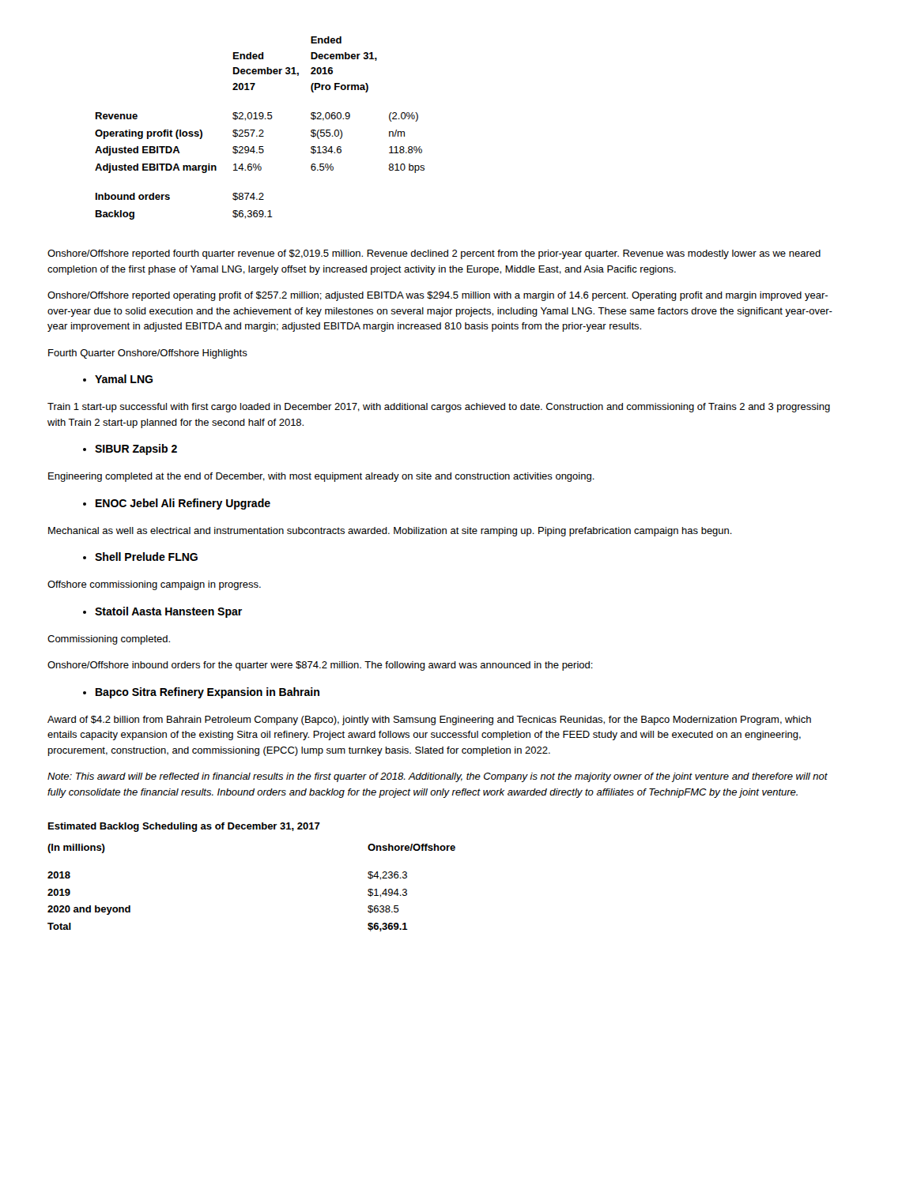| | Ended December 31, 2017 | Ended December 31, 2016 (Pro Forma) | |
| Revenue | $2,019.5 | $2,060.9 | (2.0%) |
| Operating profit (loss) | $257.2 | $(55.0) | n/m |
| Adjusted EBITDA | $294.5 | $134.6 | 118.8% |
| Adjusted EBITDA margin | 14.6% | 6.5% | 810 bps |
| Inbound orders | $874.2 | | |
| Backlog | $6,369.1 | | |
Onshore/Offshore reported fourth quarter revenue of $2,019.5 million. Revenue declined 2 percent from the prior-year quarter. Revenue was modestly lower as we neared completion of the first phase of Yamal LNG, largely offset by increased project activity in the Europe, Middle East, and Asia Pacific regions.
Onshore/Offshore reported operating profit of $257.2 million; adjusted EBITDA was $294.5 million with a margin of 14.6 percent. Operating profit and margin improved year-over-year due to solid execution and the achievement of key milestones on several major projects, including Yamal LNG. These same factors drove the significant year-over-year improvement in adjusted EBITDA and margin; adjusted EBITDA margin increased 810 basis points from the prior-year results.
Fourth Quarter Onshore/Offshore Highlights
Yamal LNG
Train 1 start-up successful with first cargo loaded in December 2017, with additional cargos achieved to date. Construction and commissioning of Trains 2 and 3 progressing with Train 2 start-up planned for the second half of 2018.
SIBUR Zapsib 2
Engineering completed at the end of December, with most equipment already on site and construction activities ongoing.
ENOC Jebel Ali Refinery Upgrade
Mechanical as well as electrical and instrumentation subcontracts awarded. Mobilization at site ramping up. Piping prefabrication campaign has begun.
Shell Prelude FLNG
Offshore commissioning campaign in progress.
Statoil Aasta Hansteen Spar
Commissioning completed.
Onshore/Offshore inbound orders for the quarter were $874.2 million. The following award was announced in the period:
Bapco Sitra Refinery Expansion in Bahrain
Award of $4.2 billion from Bahrain Petroleum Company (Bapco), jointly with Samsung Engineering and Tecnicas Reunidas, for the Bapco Modernization Program, which entails capacity expansion of the existing Sitra oil refinery. Project award follows our successful completion of the FEED study and will be executed on an engineering, procurement, construction, and commissioning (EPCC) lump sum turnkey basis. Slated for completion in 2022.
Note: This award will be reflected in financial results in the first quarter of 2018. Additionally, the Company is not the majority owner of the joint venture and therefore will not fully consolidate the financial results. Inbound orders and backlog for the project will only reflect work awarded directly to affiliates of TechnipFMC by the joint venture.
Estimated Backlog Scheduling as of December 31, 2017
| (In millions) | Onshore/Offshore |
| --- | --- |
| 2018 | $4,236.3 |
| 2019 | $1,494.3 |
| 2020 and beyond | $638.5 |
| Total | $6,369.1 |